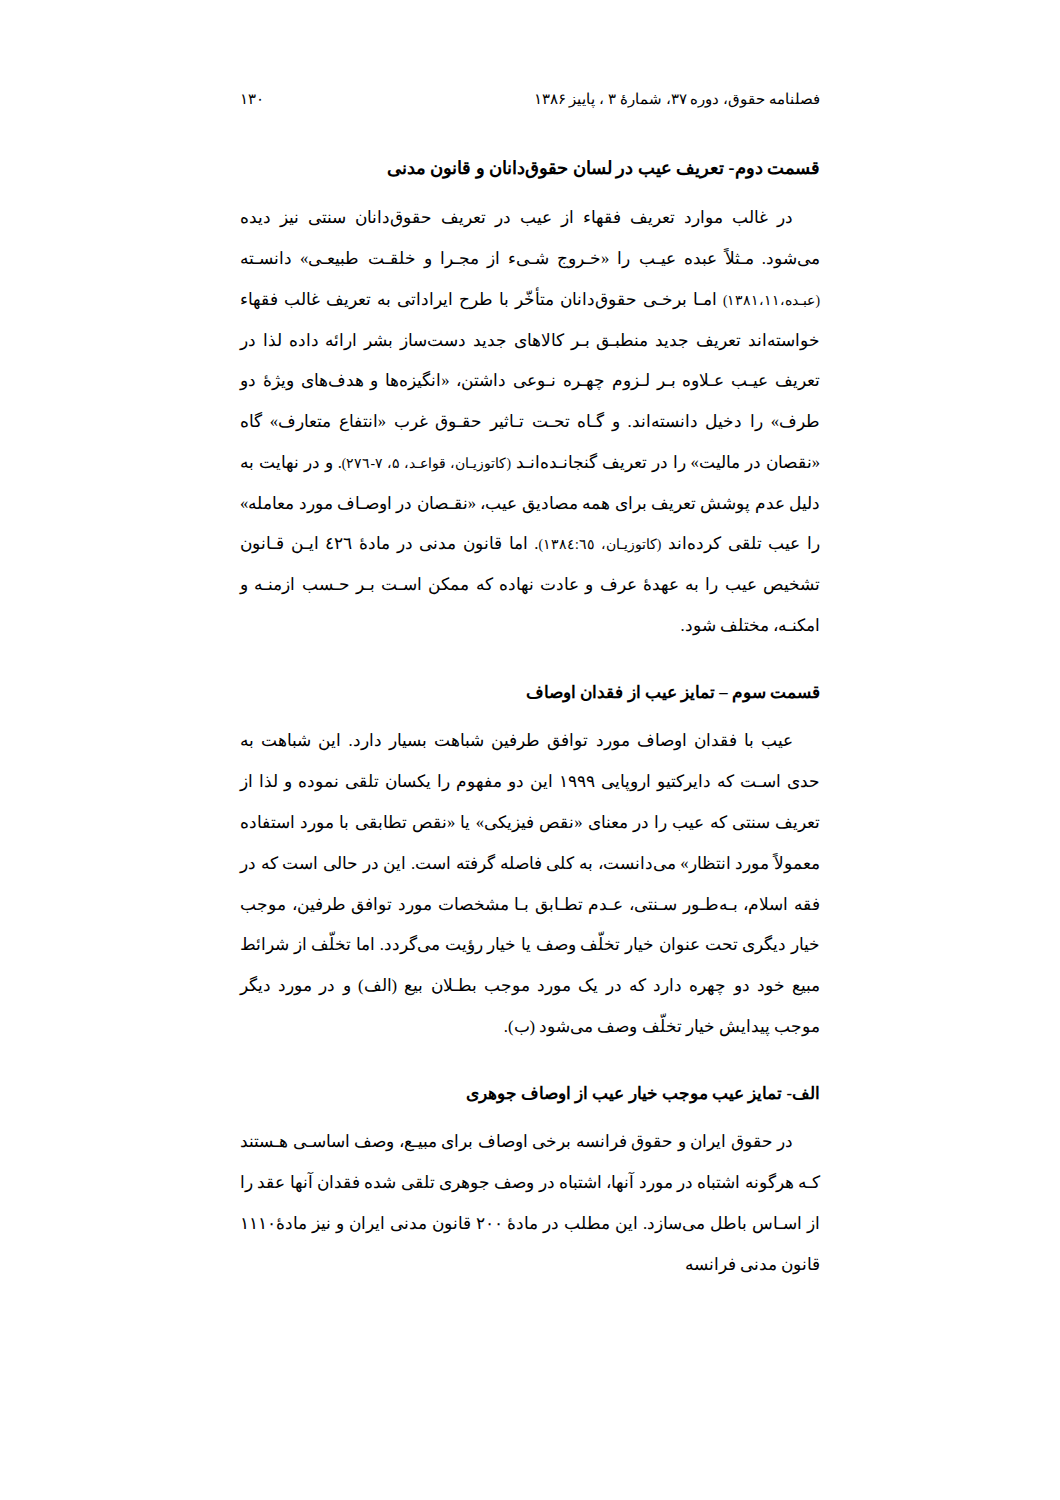فصلنامه حقوق، دوره ۳۷، شمارهٔ ۳ ، پاییز ۱۳۸۶ ۱۳۰
قسمت دوم- تعریف عیب در لسان حقوق‌دانان و قانون مدنی
در غالب موارد تعریف فقهاء از عیب در تعریف حقوق‌دانان سنتی نیز دیده می‌شود. مـثلاً عبده عیـب را «خـروج شـیء از مجـرا و خلقـت طبیعـی» دانسـته (عبـده،۱۳۸۱،۱۱) امـا برخـی حقوق‌دانان متأخّر با طرح ایراداتی به تعریف غالب فقهاء خواسته‌اند تعریف جدید منطبـق بـر کالاهای جدید دست‌ساز بشر ارائه داده لذا در تعریف عیـب عـلاوه بـر لـزوم چهـره نـوعی داشتن، «انگیزه‌ها و هدف‌های ویژهٔ دو طرف» را دخیل دانسته‌اند. و گـاه تحـت تـاثیر حقـوق غرب «انتفاع متعارف» گاه «نقصان در مالیت» را در تعریف گنجانـده‌انـد (کاتوزیـان، قواعـد، ۵، ۷-۲۷٦). و در نهایت به دلیل عدم پوشش تعریف برای همه مصادیق عیب، «نقـصان در اوصـاف مورد معامله» را عیب تلقی کرده‌اند (کاتوزیـان، ۱۳۸٤:٦٥). اما قانون مدنی در مادهٔ ٤٢٦ ایـن قـانون تشخیص عیب را به عهدهٔ عرف و عادت نهاده که ممکن اسـت بـر حـسب ازمنـه و امکنـه، مختلف شود.
قسمت سوم – تمایز عیب از فقدان اوصاف
عیب با فقدان اوصاف مورد توافق طرفین شباهت بسیار دارد. این شباهت به حدی اسـت که دایرکتیو اروپایی ۱۹۹۹ این دو مفهوم را یکسان تلقی نموده و لذا از تعریف سنتی که عیب را در معنای «نقص فیزیکی» یا «نقص تطابقی با مورد استفاده معمولاً مورد انتظار» می‌دانست، به کلی فاصله گرفته است. این در حالی است که در فقه اسلام، بـه‌طـور سـنتی، عـدم تطـابق بـا مشخصات مورد توافق طرفین، موجب خیار دیگری تحت عنوان خیار تخلّف وصف یا خیار رؤیت می‌گردد. اما تخلّف از شرائط مبیع خود دو چهره دارد که در یک مورد موجب بطـلان بیع (الف) و در مورد دیگر موجب پیدایش خیار تخلّف وصف می‌شود (ب).
الف- تمایز عیب موجب خیار عیب از اوصاف جوهری
در حقوق ایران و حقوق فرانسه برخی اوصاف برای مبیـع، وصف اساسـی هـستند کـه هرگونه اشتباه در مورد آنها، اشتباه در وصف جوهری تلقی شده فقدان آنها عقد را از اسـاس باطل می‌سازد. این مطلب در مادهٔ ۲۰۰ قانون مدنی ایران و نیز مادهٔ۱۱۱۰ قانون مدنی فرانسه